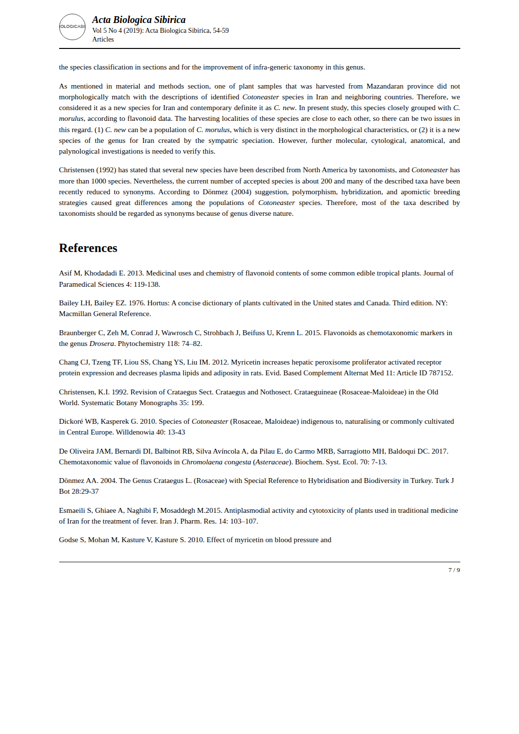ACTA BIOLOGICA SIBIRICA
Acta Biologica Sibirica
Vol 5 No 4 (2019): Acta Biologica Sibirica, 54-59
Articles
the species classification in sections and for the improvement of infra-generic taxonomy in this genus.
As mentioned in material and methods section, one of plant samples that was harvested from Mazandaran province did not morphologically match with the descriptions of identified Cotoneaster species in Iran and neighboring countries. Therefore, we considered it as a new species for Iran and contemporary definite it as C. new. In present study, this species closely grouped with C. morulus, according to flavonoid data. The harvesting localities of these species are close to each other, so there can be two issues in this regard. (1) C. new can be a population of C. morulus, which is very distinct in the morphological characteristics, or (2) it is a new species of the genus for Iran created by the sympatric speciation. However, further molecular, cytological, anatomical, and palynological investigations is needed to verify this.
Christensen (1992) has stated that several new species have been described from North America by taxonomists, and Cotoneaster has more than 1000 species. Nevertheless, the current number of accepted species is about 200 and many of the described taxa have been recently reduced to synonyms. According to Dönmez (2004) suggestion, polymorphism, hybridization, and apomictic breeding strategies caused great differences among the populations of Cotoneaster species. Therefore, most of the taxa described by taxonomists should be regarded as synonyms because of genus diverse nature.
References
Asif M, Khodadadi E. 2013. Medicinal uses and chemistry of flavonoid contents of some common edible tropical plants. Journal of Paramedical Sciences 4: 119-138.
Bailey LH, Bailey EZ. 1976. Hortus: A concise dictionary of plants cultivated in the United states and Canada. Third edition. NY: Macmillan General Reference.
Braunberger C, Zeh M, Conrad J, Wawrosch C, Strohbach J, Beifuss U, Krenn L. 2015. Flavonoids as chemotaxonomic markers in the genus Drosera. Phytochemistry 118: 74–82.
Chang CJ, Tzeng TF, Liou SS, Chang YS, Liu IM. 2012. Myricetin increases hepatic peroxisome proliferator activated receptor protein expression and decreases plasma lipids and adiposity in rats. Evid. Based Complement Alternat Med 11: Article ID 787152.
Christensen, K.I. 1992. Revision of Crataegus Sect. Crataegus and Nothosect. Crataeguineae (Rosaceae-Maloideae) in the Old World. Systematic Botany Monographs 35: 199.
Dickoré WB, Kasperek G. 2010. Species of Cotoneaster (Rosaceae, Maloideae) indigenous to, naturalising or commonly cultivated in Central Europe. Willdenowia 40: 13-43
De Oliveira JAM, Bernardi DI, Balbinot RB, Silva Avíncola A, da Pilau E, do Carmo MRB, Sarragiotto MH, Baldoqui DC. 2017. Chemotaxonomic value of flavonoids in Chromolaena congesta (Asteraceae). Biochem. Syst. Ecol. 70: 7-13.
Dönmez AA. 2004. The Genus Crataegus L. (Rosaceae) with Special Reference to Hybridisation and Biodiversity in Turkey. Turk J Bot 28:29-37
Esmaeili S, Ghiaee A, Naghibi F, Mosaddegh M.2015. Antiplasmodial activity and cytotoxicity of plants used in traditional medicine of Iran for the treatment of fever. Iran J. Pharm. Res. 14: 103–107.
Godse S, Mohan M, Kasture V, Kasture S. 2010. Effect of myricetin on blood pressure and
7 / 9